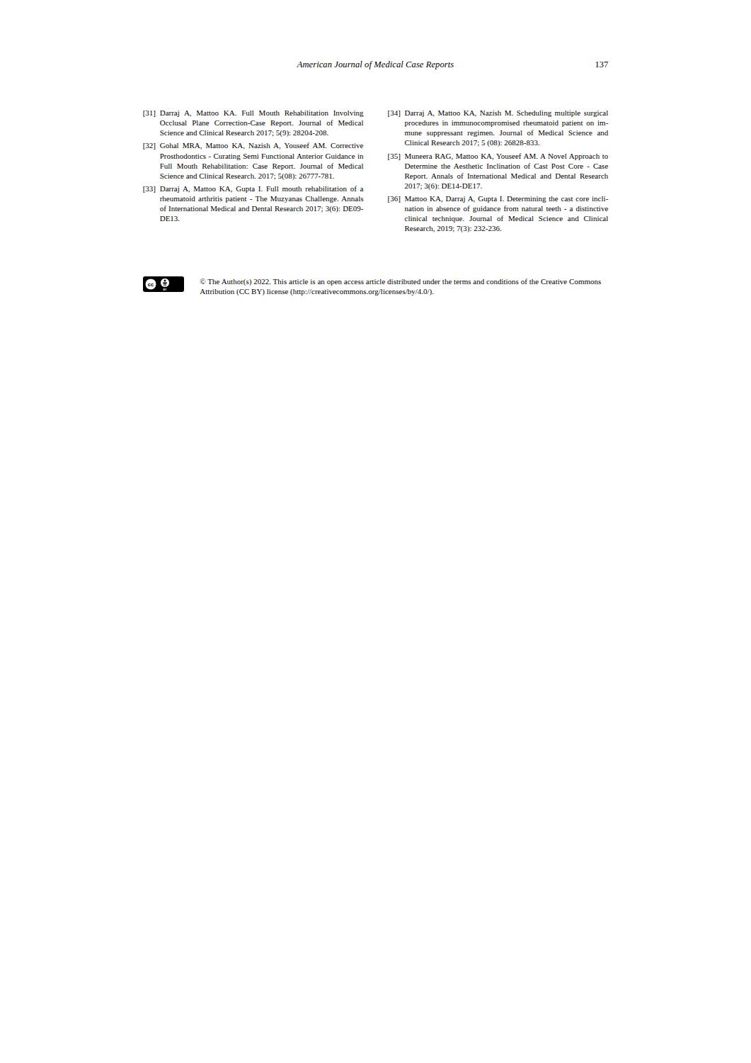American Journal of Medical Case Reports 137
[31] Darraj A, Mattoo KA. Full Mouth Rehabilitation Involving Occlusal Plane Correction-Case Report. Journal of Medical Science and Clinical Research 2017; 5(9): 28204-208.
[32] Gohal MRA, Mattoo KA, Nazish A, Youseef AM. Corrective Prosthodontics - Curating Semi Functional Anterior Guidance in Full Mouth Rehabilitation: Case Report. Journal of Medical Science and Clinical Research. 2017; 5(08): 26777-781.
[33] Darraj A, Mattoo KA, Gupta I. Full mouth rehabilitation of a rheumatoid arthritis patient - The Muzyanas Challenge. Annals of International Medical and Dental Research 2017; 3(6): DE09-DE13.
[34] Darraj A, Mattoo KA, Nazish M. Scheduling multiple surgical procedures in immunocompromised rheumatoid patient on immune suppressant regimen. Journal of Medical Science and Clinical Research 2017; 5 (08): 26828-833.
[35] Muneera RAG, Mattoo KA, Youseef AM. A Novel Approach to Determine the Aesthetic Inclination of Cast Post Core - Case Report. Annals of International Medical and Dental Research 2017; 3(6): DE14-DE17.
[36] Mattoo KA, Darraj A, Gupta I. Determining the cast core inclination in absence of guidance from natural teeth - a distinctive clinical technique. Journal of Medical Science and Clinical Research, 2019; 7(3): 232-236.
cc BY
© The Author(s) 2022. This article is an open access article distributed under the terms and conditions of the Creative Commons Attribution (CC BY) license (http://creativecommons.org/licenses/by/4.0/).